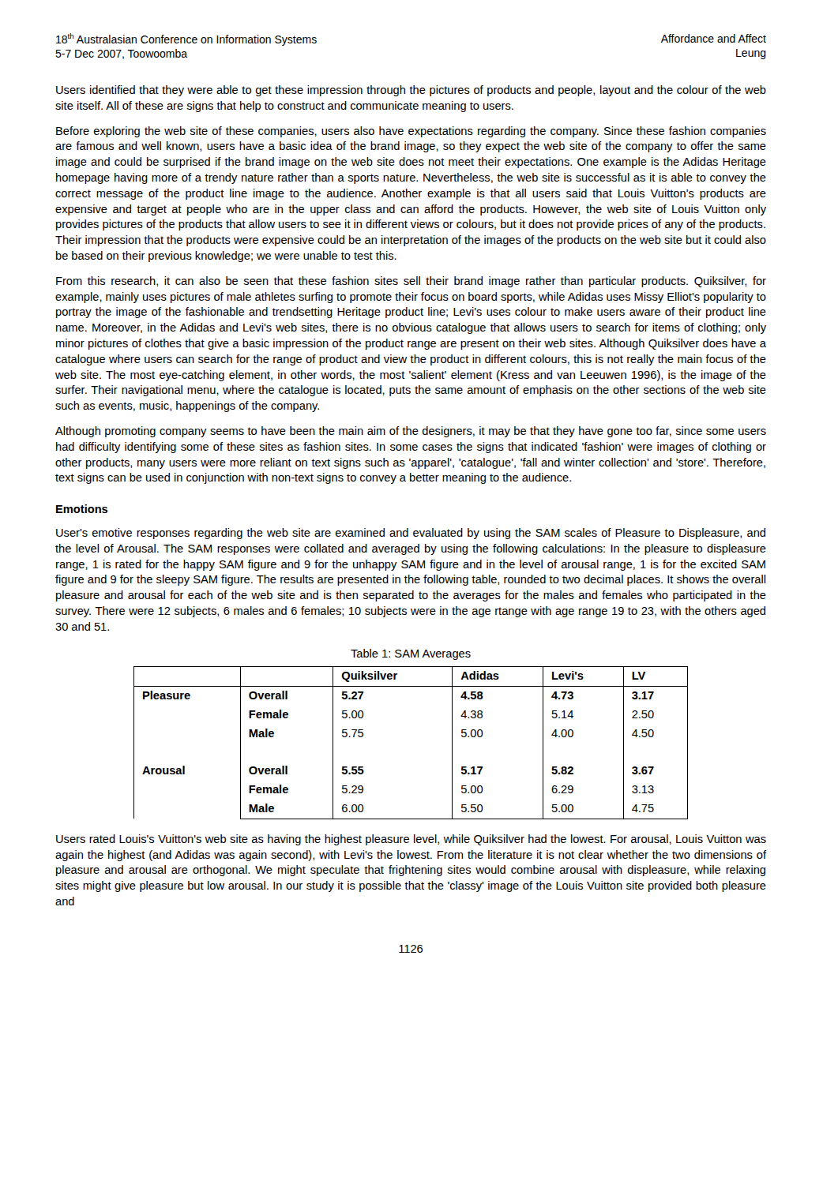18th Australasian Conference on Information Systems
5-7 Dec 2007, Toowoomba
Affordance and Affect
Leung
Users identified that they were able to get these impression through the pictures of products and people, layout and the colour of the web site itself. All of these are signs that help to construct and communicate meaning to users.
Before exploring the web site of these companies, users also have expectations regarding the company. Since these fashion companies are famous and well known, users have a basic idea of the brand image, so they expect the web site of the company to offer the same image and could be surprised if the brand image on the web site does not meet their expectations. One example is the Adidas Heritage homepage having more of a trendy nature rather than a sports nature. Nevertheless, the web site is successful as it is able to convey the correct message of the product line image to the audience. Another example is that all users said that Louis Vuitton's products are expensive and target at people who are in the upper class and can afford the products. However, the web site of Louis Vuitton only provides pictures of the products that allow users to see it in different views or colours, but it does not provide prices of any of the products. Their impression that the products were expensive could be an interpretation of the images of the products on the web site but it could also be based on their previous knowledge; we were unable to test this.
From this research, it can also be seen that these fashion sites sell their brand image rather than particular products. Quiksilver, for example, mainly uses pictures of male athletes surfing to promote their focus on board sports, while Adidas uses Missy Elliot's popularity to portray the image of the fashionable and trendsetting Heritage product line; Levi's uses colour to make users aware of their product line name. Moreover, in the Adidas and Levi's web sites, there is no obvious catalogue that allows users to search for items of clothing; only minor pictures of clothes that give a basic impression of the product range are present on their web sites. Although Quiksilver does have a catalogue where users can search for the range of product and view the product in different colours, this is not really the main focus of the web site. The most eye-catching element, in other words, the most 'salient' element (Kress and van Leeuwen 1996), is the image of the surfer. Their navigational menu, where the catalogue is located, puts the same amount of emphasis on the other sections of the web site such as events, music, happenings of the company.
Although promoting company seems to have been the main aim of the designers, it may be that they have gone too far, since some users had difficulty identifying some of these sites as fashion sites. In some cases the signs that indicated 'fashion' were images of clothing or other products, many users were more reliant on text signs such as 'apparel', 'catalogue', 'fall and winter collection' and 'store'. Therefore, text signs can be used in conjunction with non-text signs to convey a better meaning to the audience.
Emotions
User's emotive responses regarding the web site are examined and evaluated by using the SAM scales of Pleasure to Displeasure, and the level of Arousal. The SAM responses were collated and averaged by using the following calculations: In the pleasure to displeasure range, 1 is rated for the happy SAM figure and 9 for the unhappy SAM figure and in the level of arousal range, 1 is for the excited SAM figure and 9 for the sleepy SAM figure. The results are presented in the following table, rounded to two decimal places. It shows the overall pleasure and arousal for each of the web site and is then separated to the averages for the males and females who participated in the survey. There were 12 subjects, 6 males and 6 females; 10 subjects were in the age rtange with age range 19 to 23, with the others aged 30 and 51.
Table 1: SAM Averages
| | | Quiksilver | Adidas | Levi's | LV |
| Pleasure | Overall | 5.27 | 4.58 | 4.73 | 3.17 |
| Female | 5.00 | 4.38 | 5.14 | 2.50 |
| Male | 5.75 | 5.00 | 4.00 | 4.50 |
| Arousal | Overall | 5.55 | 5.17 | 5.82 | 3.67 |
| Female | 5.29 | 5.00 | 6.29 | 3.13 |
| Male | 6.00 | 5.50 | 5.00 | 4.75 |
Users rated Louis's Vuitton's web site as having the highest pleasure level, while Quiksilver had the lowest. For arousal, Louis Vuitton was again the highest (and Adidas was again second), with Levi's the lowest. From the literature it is not clear whether the two dimensions of pleasure and arousal are orthogonal. We might speculate that frightening sites would combine arousal with displeasure, while relaxing sites might give pleasure but low arousal. In our study it is possible that the 'classy' image of the Louis Vuitton site provided both pleasure and
1126